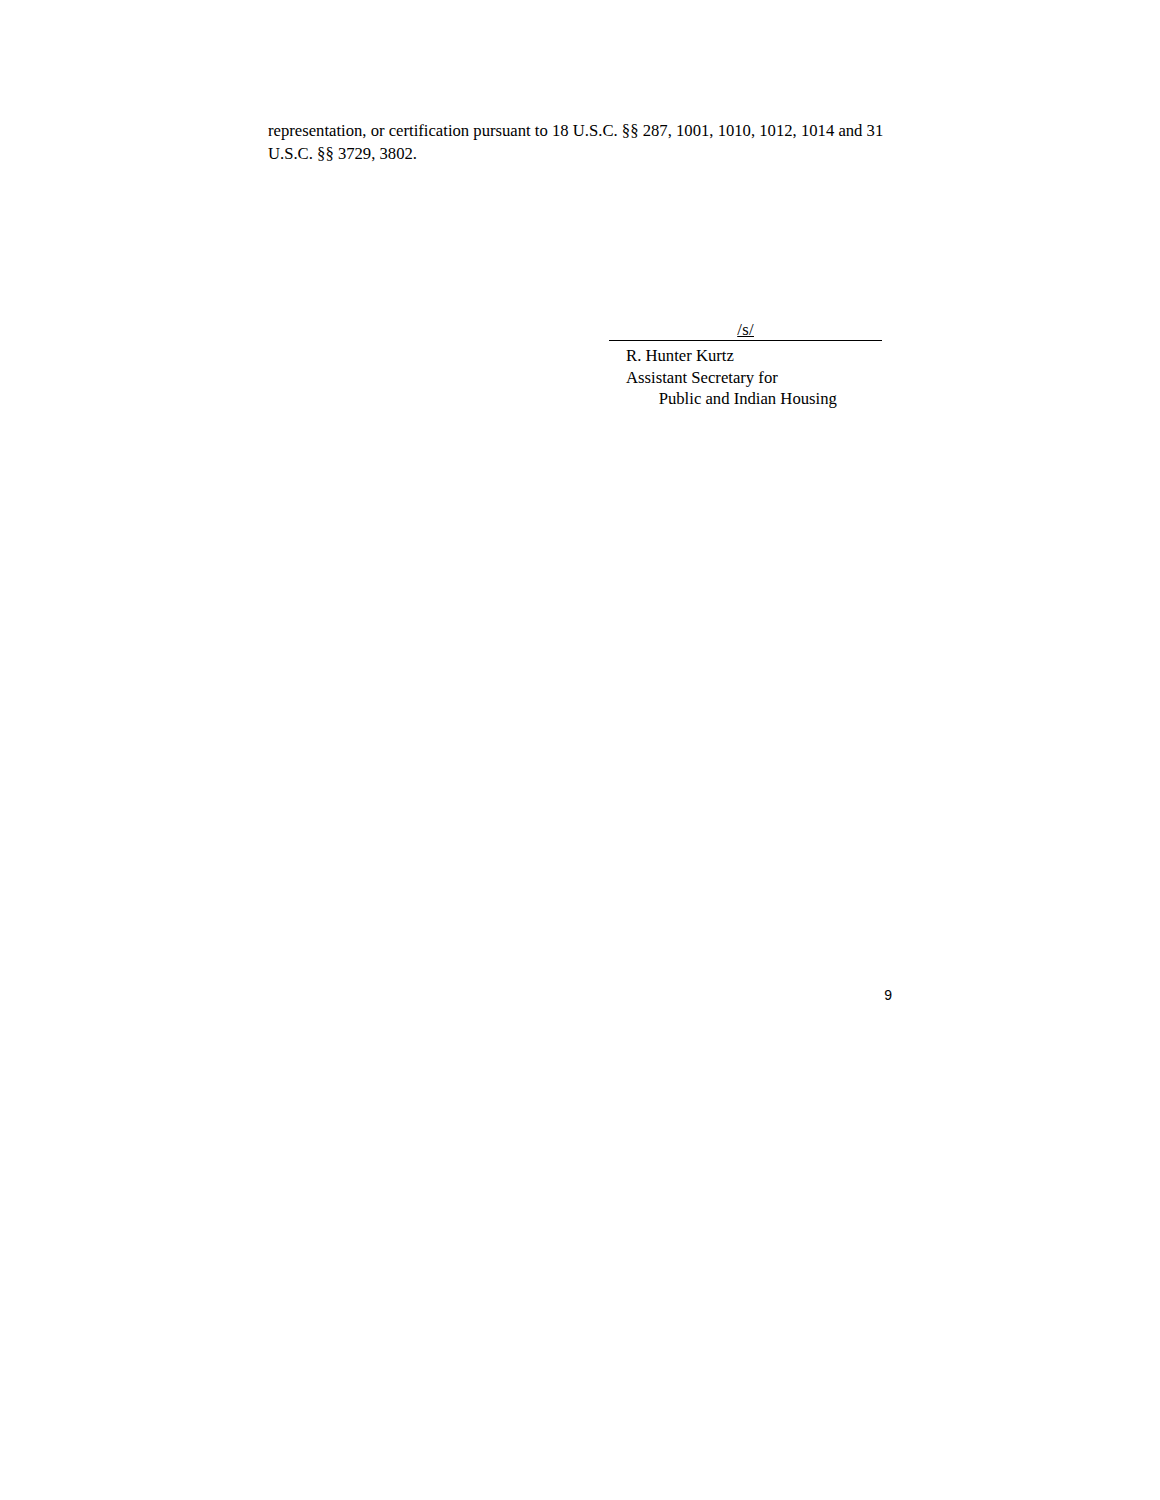representation, or certification pursuant to 18 U.S.C. §§ 287, 1001, 1010, 1012, 1014 and 31 U.S.C. §§ 3729, 3802.
/s/
R. Hunter Kurtz
Assistant Secretary for
Public and Indian Housing
9